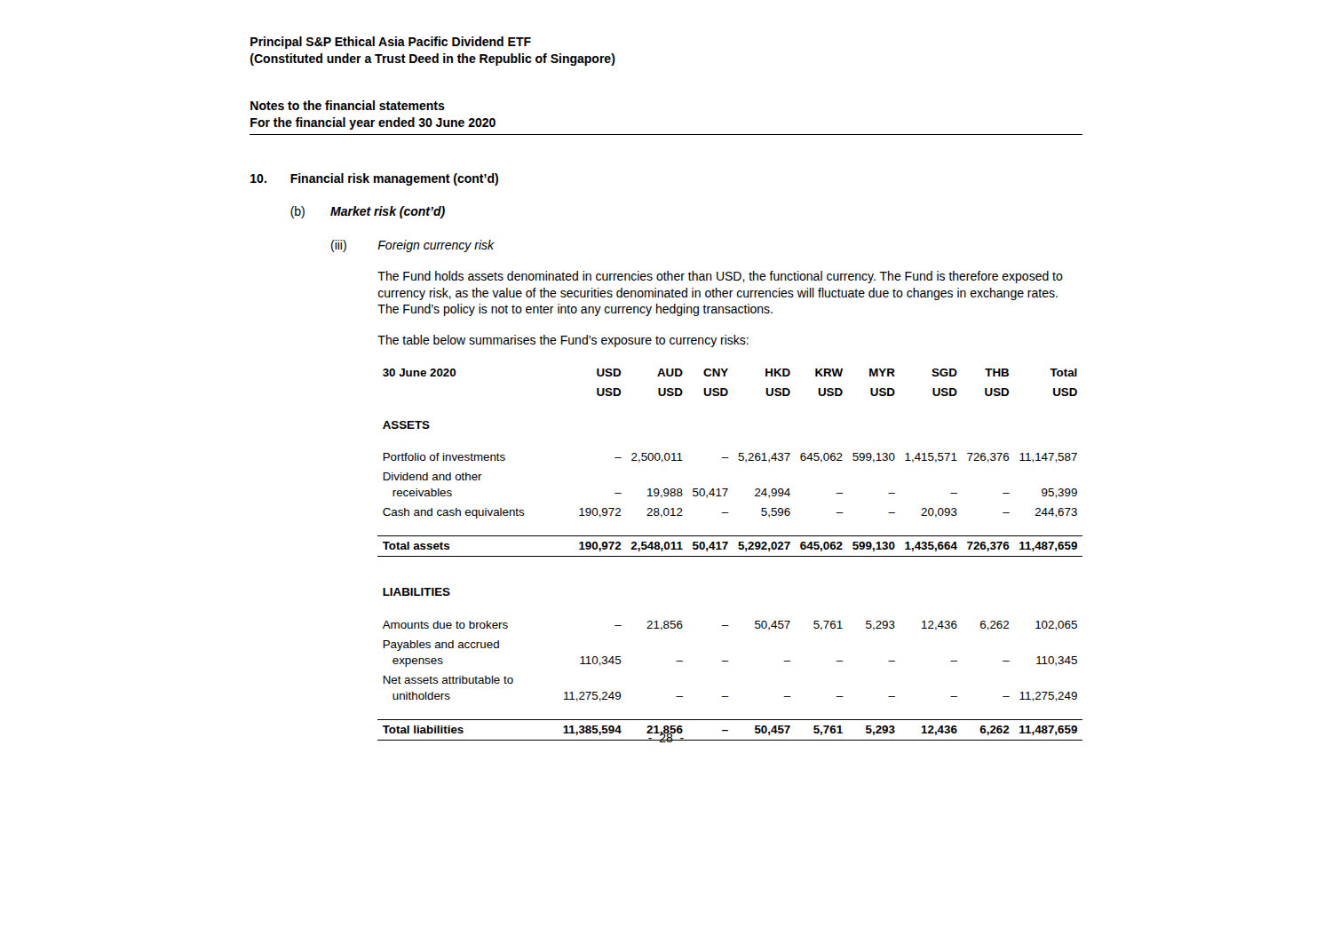Principal S&P Ethical Asia Pacific Dividend ETF
(Constituted under a Trust Deed in the Republic of Singapore)
Notes to the financial statements
For the financial year ended 30 June 2020
10.
Financial risk management (cont’d)
(b)
Market risk (cont’d)
(iii)
Foreign currency risk
The Fund holds assets denominated in currencies other than USD, the functional currency. The Fund is therefore exposed to currency risk, as the value of the securities denominated in other currencies will fluctuate due to changes in exchange rates. The Fund’s policy is not to enter into any currency hedging transactions.
The table below summarises the Fund’s exposure to currency risks:
| 30 June 2020 | USD | AUD | CNY | HKD | KRW | MYR | SGD | THB | Total |
| --- | --- | --- | --- | --- | --- | --- | --- | --- | --- |
| | USD | USD | USD | USD | USD | USD | USD | USD | USD |
| ASSETS | |
| Portfolio of investments | – | 2,500,011 | – | 5,261,437 | 645,062 | 599,130 | 1,415,571 | 726,376 | 11,147,587 |
| Dividend and other receivables | – | 19,988 | 50,417 | 24,994 | – | – | – | – | 95,399 |
| Cash and cash equivalents | 190,972 | 28,012 | – | 5,596 | – | – | 20,093 | – | 244,673 |
| Total assets | 190,972 | 2,548,011 | 50,417 | 5,292,027 | 645,062 | 599,130 | 1,435,664 | 726,376 | 11,487,659 |
| LIABILITIES | |
| Amounts due to brokers | – | 21,856 | – | 50,457 | 5,761 | 5,293 | 12,436 | 6,262 | 102,065 |
| Payables and accrued expenses | 110,345 | – | – | – | – | – | – | – | 110,345 |
| Net assets attributable to unitholders | 11,275,249 | – | – | – | – | – | – | – | 11,275,249 |
| Total liabilities | 11,385,594 | 21,856 | – | 50,457 | 5,761 | 5,293 | 12,436 | 6,262 | 11,487,659 |
- 28 -